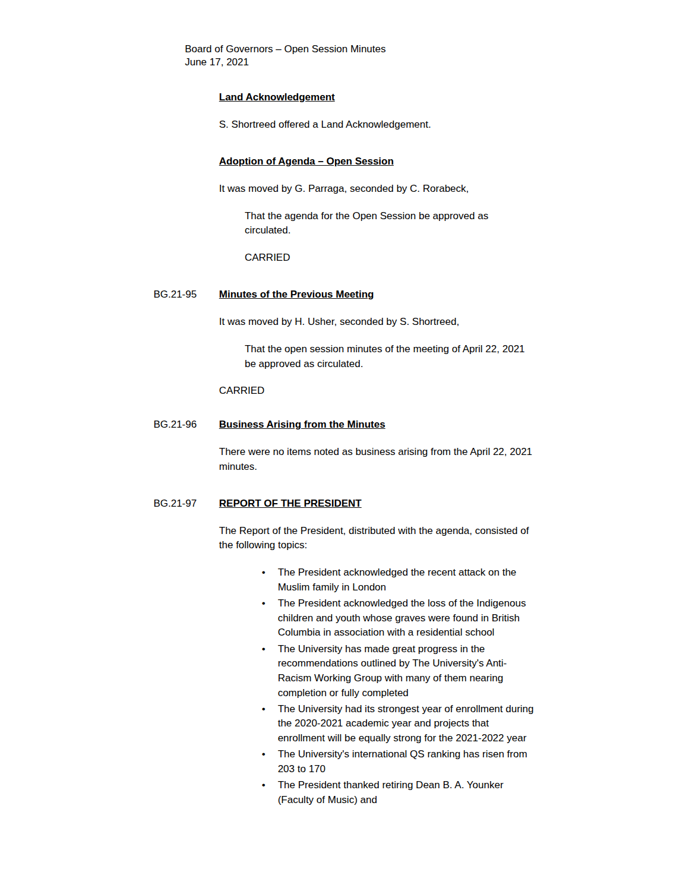Board of Governors – Open Session Minutes
June 17, 2021
Land Acknowledgement
S. Shortreed offered a Land Acknowledgement.
Adoption of Agenda – Open Session
It was moved by G. Parraga, seconded by C. Rorabeck,
That the agenda for the Open Session be approved as circulated.
CARRIED
BG.21-95
Minutes of the Previous Meeting
It was moved by H. Usher, seconded by S. Shortreed,
That the open session minutes of the meeting of April 22, 2021 be approved as circulated.
CARRIED
BG.21-96
Business Arising from the Minutes
There were no items noted as business arising from the April 22, 2021 minutes.
BG.21-97
Report of the President
The Report of the President, distributed with the agenda, consisted of the following topics:
The President acknowledged the recent attack on the Muslim family in London
The President acknowledged the loss of the Indigenous children and youth whose graves were found in British Columbia in association with a residential school
The University has made great progress in the recommendations outlined by The University's Anti-Racism Working Group with many of them nearing completion or fully completed
The University had its strongest year of enrollment during the 2020-2021 academic year and projects that enrollment will be equally strong for the 2021-2022 year
The University's international QS ranking has risen from 203 to 170
The President thanked retiring Dean B. A. Younker (Faculty of Music) and